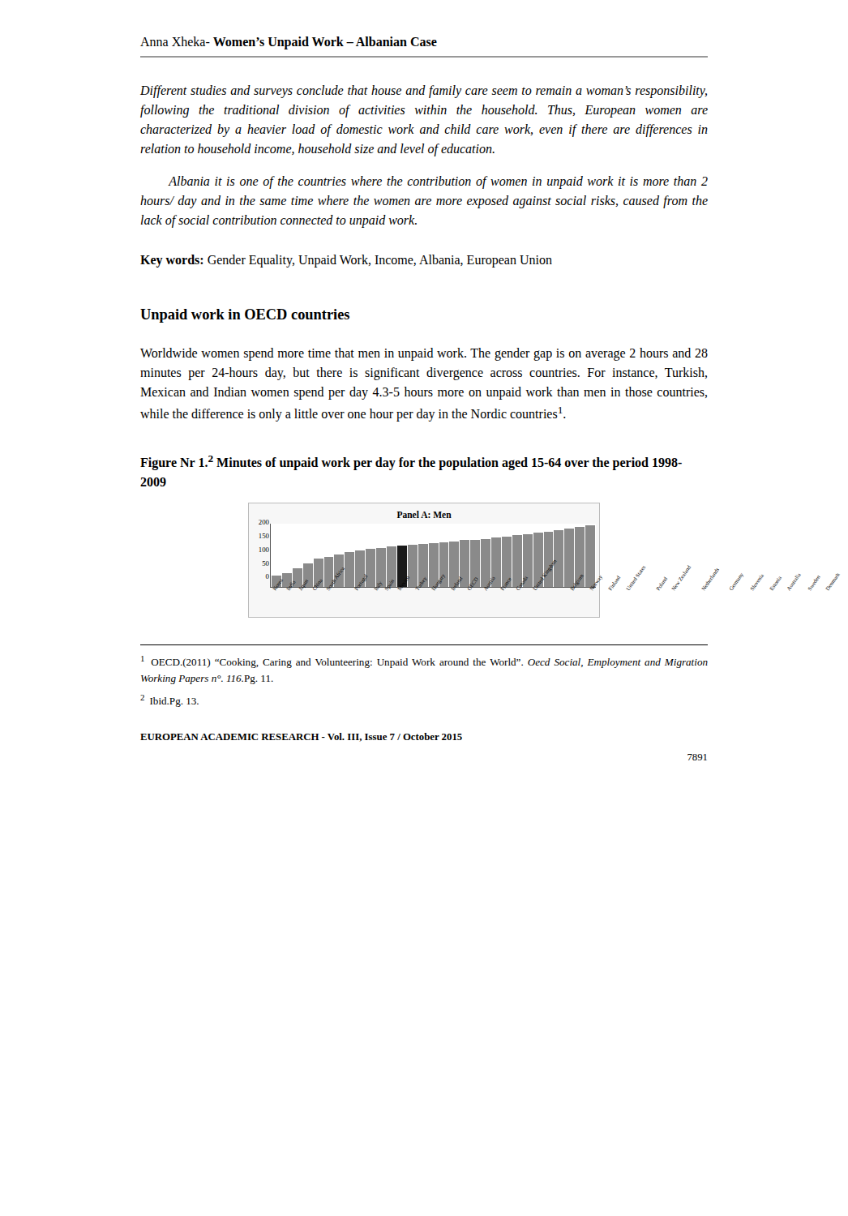Anna Xheka- Women’s Unpaid Work – Albanian Case
Different studies and surveys conclude that house and family care seem to remain a woman’s responsibility, following the traditional division of activities within the household. Thus, European women are characterized by a heavier load of domestic work and child care work, even if there are differences in relation to household income, household size and level of education.
Albania it is one of the countries where the contribution of women in unpaid work it is more than 2 hours/ day and in the same time where the women are more exposed against social risks, caused from the lack of social contribution connected to unpaid work.
Key words: Gender Equality, Unpaid Work, Income, Albania, European Union
Unpaid work in OECD countries
Worldwide women spend more time that men in unpaid work. The gender gap is on average 2 hours and 28 minutes per 24-hours day, but there is significant divergence across countries. For instance, Turkish, Mexican and Indian women spend per day 4.3-5 hours more on unpaid work than men in those countries, while the difference is only a little over one hour per day in the Nordic countries1.
Figure Nr 1.2 Minutes of unpaid work per day for the population aged 15-64 over the period 1998-2009
Panel A: Men
200 150 100 50 0
Korea India Japan China South Africa Portugal Italy Spain Mexico Turkey Hungary Ireland OECD Austria France Canada United Kingdom Belgium Norway Finland United States Poland New Zealand Netherlands Germany Slovenia Estonia Australia Sweden Denmark
1 OECD.(2011) “Cooking, Caring and Volunteering: Unpaid Work around the World”. Oecd Social, Employment and Migration Working Papers n°. 116. Pg. 11.
2 Ibid.Pg. 13.
EUROPEAN ACADEMIC RESEARCH - Vol. III, Issue 7 / October 2015
7891